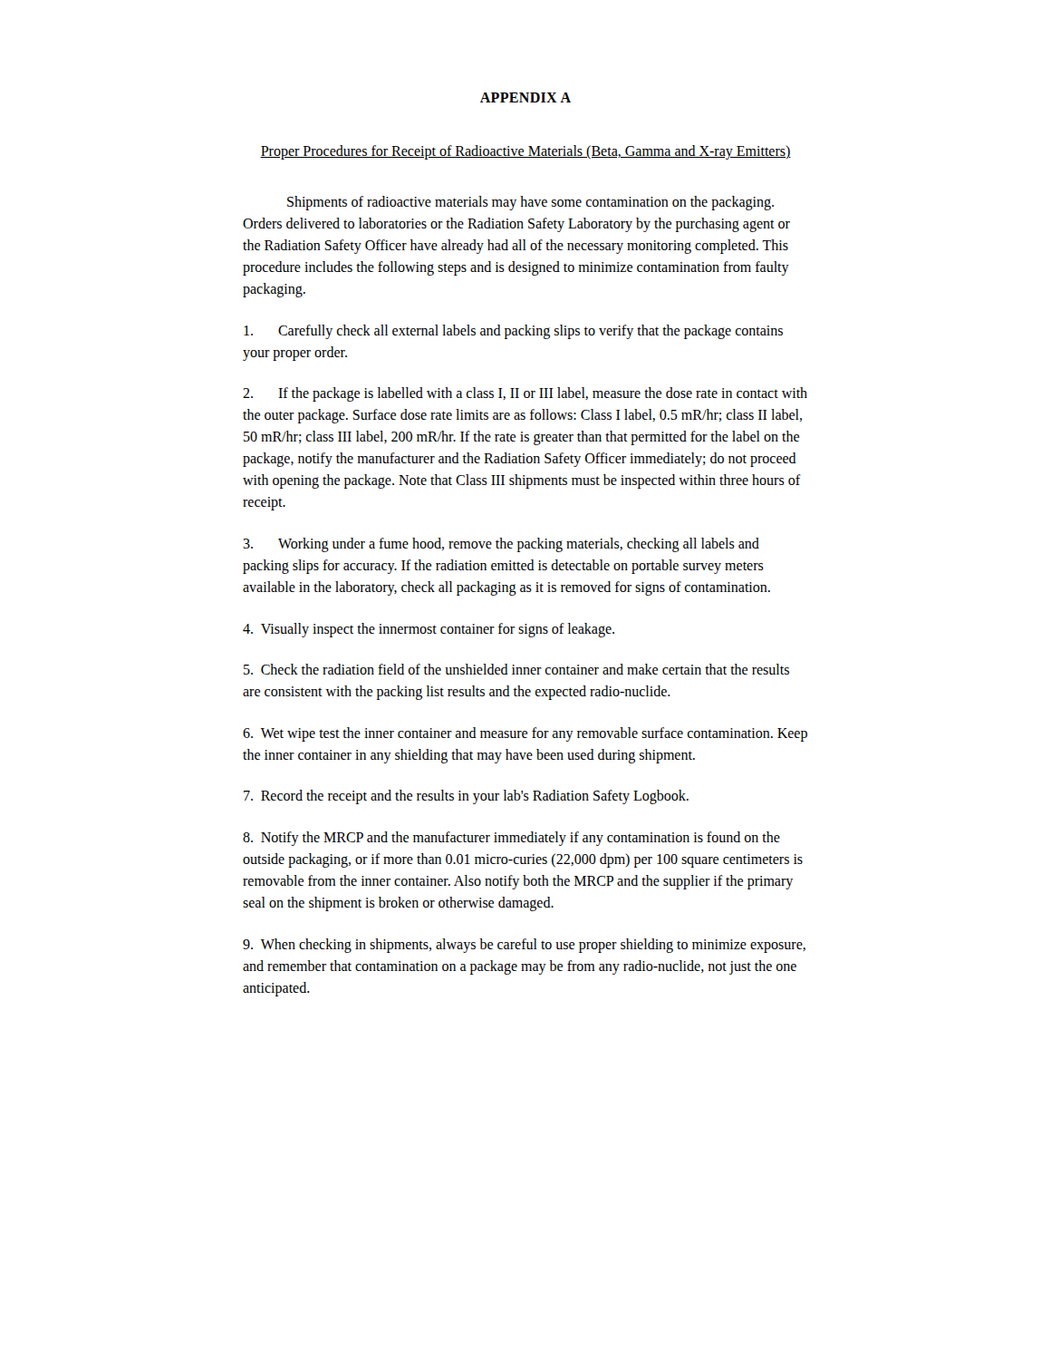APPENDIX A
Proper Procedures for Receipt of Radioactive Materials (Beta, Gamma and X-ray Emitters)
Shipments of radioactive materials may have some contamination on the packaging. Orders delivered to laboratories or the Radiation Safety Laboratory by the purchasing agent or the Radiation Safety Officer have already had all of the necessary monitoring completed. This procedure includes the following steps and is designed to minimize contamination from faulty packaging.
1. Carefully check all external labels and packing slips to verify that the package contains your proper order.
2. If the package is labelled with a class I, II or III label, measure the dose rate in contact with the outer package. Surface dose rate limits are as follows: Class I label, 0.5 mR/hr; class II label, 50 mR/hr; class III label, 200 mR/hr. If the rate is greater than that permitted for the label on the package, notify the manufacturer and the Radiation Safety Officer immediately; do not proceed with opening the package. Note that Class III shipments must be inspected within three hours of receipt.
3. Working under a fume hood, remove the packing materials, checking all labels and packing slips for accuracy. If the radiation emitted is detectable on portable survey meters available in the laboratory, check all packaging as it is removed for signs of contamination.
4. Visually inspect the innermost container for signs of leakage.
5. Check the radiation field of the unshielded inner container and make certain that the results are consistent with the packing list results and the expected radio-nuclide.
6. Wet wipe test the inner container and measure for any removable surface contamination. Keep the inner container in any shielding that may have been used during shipment.
7. Record the receipt and the results in your lab's Radiation Safety Logbook.
8. Notify the MRCP and the manufacturer immediately if any contamination is found on the outside packaging, or if more than 0.01 micro-curies (22,000 dpm) per 100 square centimeters is removable from the inner container. Also notify both the MRCP and the supplier if the primary seal on the shipment is broken or otherwise damaged.
9. When checking in shipments, always be careful to use proper shielding to minimize exposure, and remember that contamination on a package may be from any radio-nuclide, not just the one anticipated.